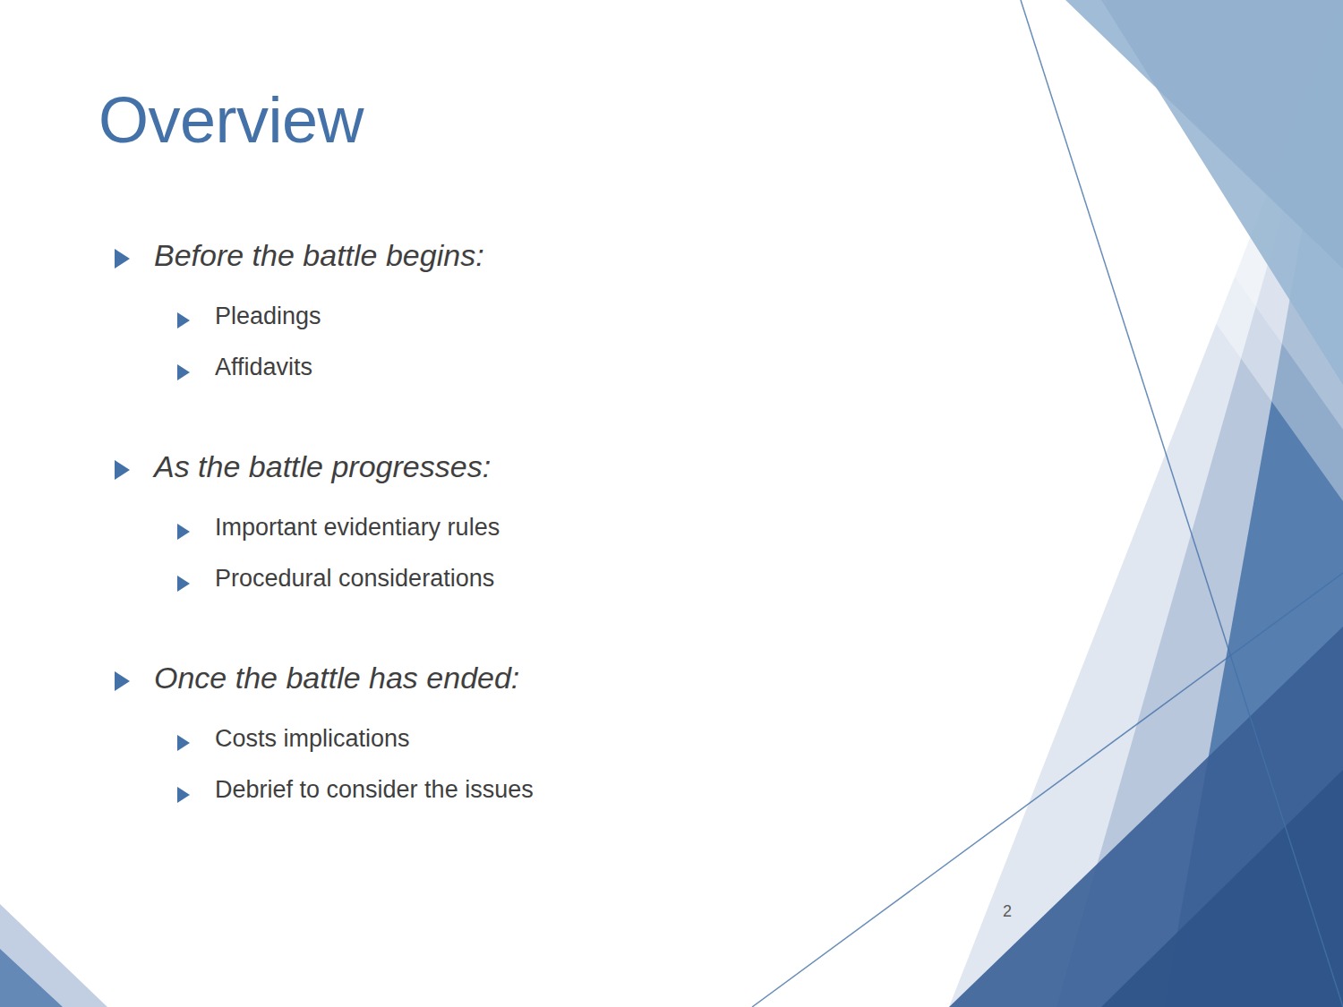Overview
Before the battle begins:
Pleadings
Affidavits
As the battle progresses:
Important evidentiary rules
Procedural considerations
Once the battle has ended:
Costs implications
Debrief to consider the issues
2